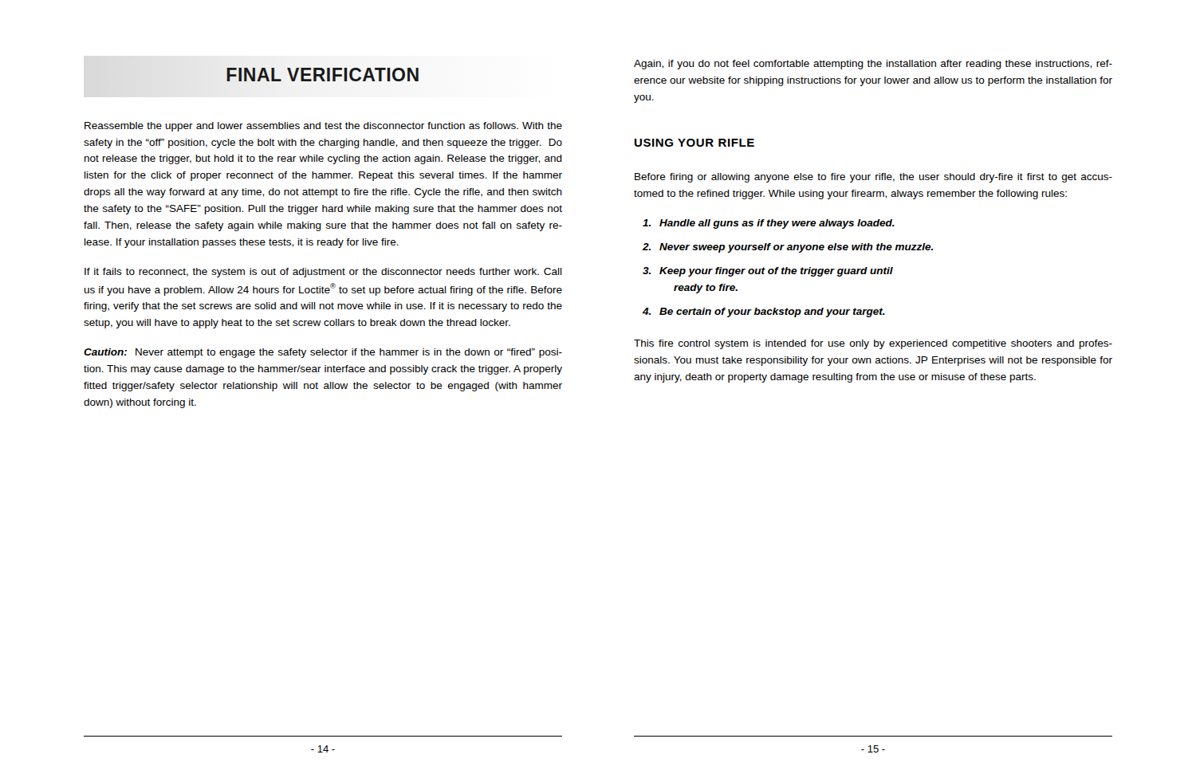FINAL VERIFICATION
Reassemble the upper and lower assemblies and test the disconnector function as follows. With the safety in the “off” position, cycle the bolt with the charging handle, and then squeeze the trigger. Do not release the trigger, but hold it to the rear while cycling the action again. Release the trigger, and listen for the click of proper reconnect of the hammer. Repeat this several times. If the hammer drops all the way forward at any time, do not attempt to fire the rifle. Cycle the rifle, and then switch the safety to the “SAFE” position. Pull the trigger hard while making sure that the hammer does not fall. Then, release the safety again while making sure that the hammer does not fall on safety release. If your installation passes these tests, it is ready for live fire.
If it fails to reconnect, the system is out of adjustment or the disconnector needs further work. Call us if you have a problem. Allow 24 hours for Loctite® to set up before actual firing of the rifle. Before firing, verify that the set screws are solid and will not move while in use. If it is necessary to redo the setup, you will have to apply heat to the set screw collars to break down the thread locker.
Caution: Never attempt to engage the safety selector if the hammer is in the down or “fired” position. This may cause damage to the hammer/sear interface and possibly crack the trigger. A properly fitted trigger/safety selector relationship will not allow the selector to be engaged (with hammer down) without forcing it.
- 14 -
Again, if you do not feel comfortable attempting the installation after reading these instructions, reference our website for shipping instructions for your lower and allow us to perform the installation for you.
USING YOUR RIFLE
Before firing or allowing anyone else to fire your rifle, the user should dry-fire it first to get accustomed to the refined trigger. While using your firearm, always remember the following rules:
Handle all guns as if they were always loaded.
Never sweep yourself or anyone else with the muzzle.
Keep your finger out of the trigger guard untilready to fire.
Be certain of your backstop and your target.
This fire control system is intended for use only by experienced competitive shooters and professionals. You must take responsibility for your own actions. JP Enterprises will not be responsible for any injury, death or property damage resulting from the use or misuse of these parts.
- 15 -